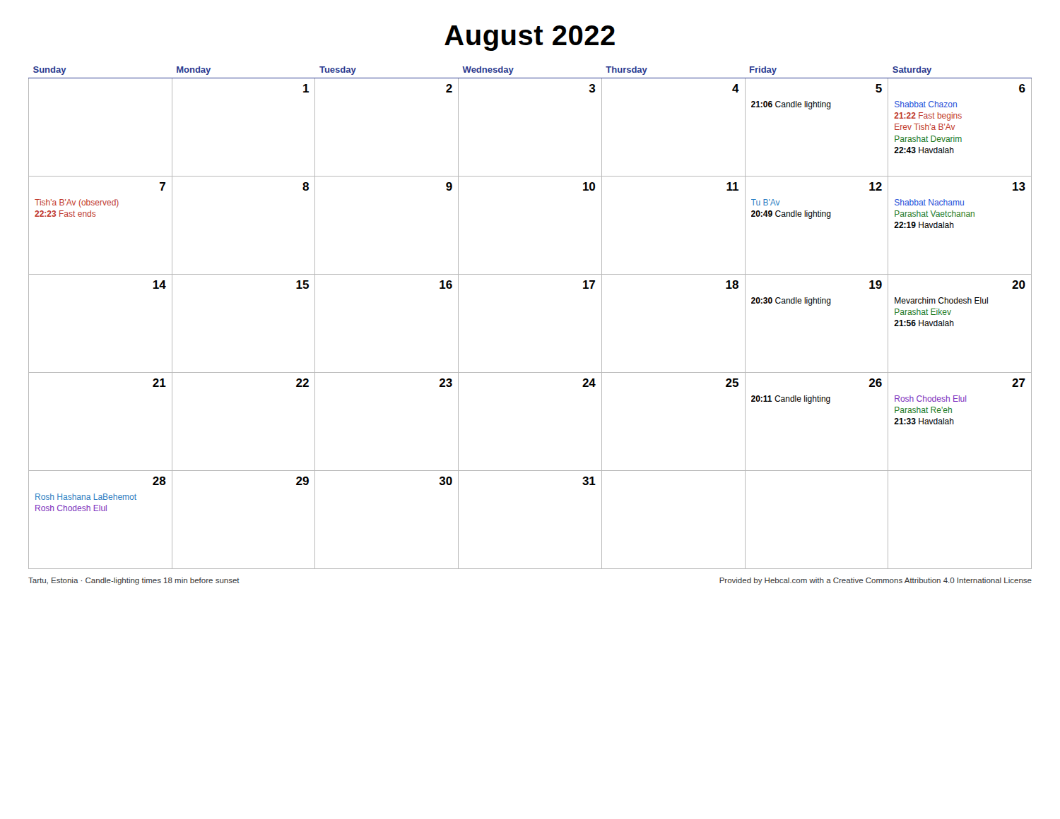August 2022
| Sunday | Monday | Tuesday | Wednesday | Thursday | Friday | Saturday |
| --- | --- | --- | --- | --- | --- | --- |
| | 1 | 2 | 3 | 4 | 5 21:06 Candle lighting | 6 Shabbat Chazon 21:22 Fast begins Erev Tish'a B'Av Parashat Devarim 22:43 Havdalah |
| 7 Tish'a B'Av (observed) 22:23 Fast ends | 8 | 9 | 10 | 11 | 12 Tu B'Av 20:49 Candle lighting | 13 Shabbat Nachamu Parashat Vaetchanan 22:19 Havdalah |
| 14 | 15 | 16 | 17 | 18 | 19 20:30 Candle lighting | 20 Mevarchim Chodesh Elul Parashat Eikev 21:56 Havdalah |
| 21 | 22 | 23 | 24 | 25 | 26 20:11 Candle lighting | 27 Rosh Chodesh Elul Parashat Re'eh 21:33 Havdalah |
| 28 Rosh Hashana LaBehemot Rosh Chodesh Elul | 29 | 30 | 31 | | | |
Tartu, Estonia · Candle-lighting times 18 min before sunset
Provided by Hebcal.com with a Creative Commons Attribution 4.0 International License